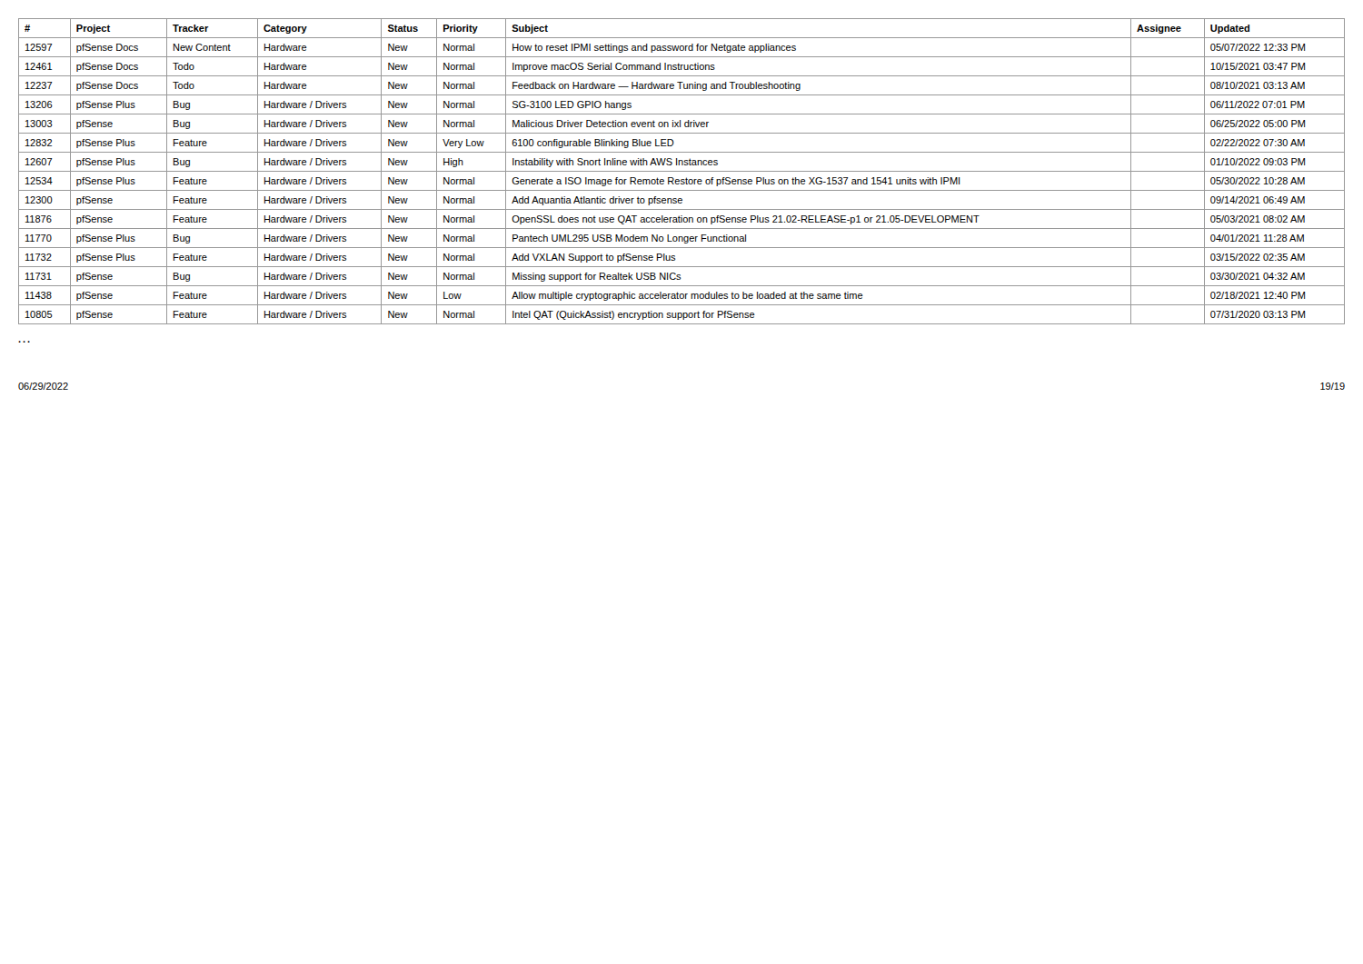| # | Project | Tracker | Category | Status | Priority | Subject | Assignee | Updated |
| --- | --- | --- | --- | --- | --- | --- | --- | --- |
| 12597 | pfSense Docs | New Content | Hardware | New | Normal | How to reset IPMI settings and password for Netgate appliances | | 05/07/2022 12:33 PM |
| 12461 | pfSense Docs | Todo | Hardware | New | Normal | Improve macOS Serial Command Instructions | | 10/15/2021 03:47 PM |
| 12237 | pfSense Docs | Todo | Hardware | New | Normal | Feedback on Hardware — Hardware Tuning and Troubleshooting | | 08/10/2021 03:13 AM |
| 13206 | pfSense Plus | Bug | Hardware / Drivers | New | Normal | SG-3100 LED GPIO hangs | | 06/11/2022 07:01 PM |
| 13003 | pfSense | Bug | Hardware / Drivers | New | Normal | Malicious Driver Detection event on ixl driver | | 06/25/2022 05:00 PM |
| 12832 | pfSense Plus | Feature | Hardware / Drivers | New | Very Low | 6100 configurable Blinking Blue LED | | 02/22/2022 07:30 AM |
| 12607 | pfSense Plus | Bug | Hardware / Drivers | New | High | Instability with Snort Inline with AWS Instances | | 01/10/2022 09:03 PM |
| 12534 | pfSense Plus | Feature | Hardware / Drivers | New | Normal | Generate a ISO Image for Remote Restore of pfSense Plus on the XG-1537 and 1541 units with IPMI | | 05/30/2022 10:28 AM |
| 12300 | pfSense | Feature | Hardware / Drivers | New | Normal | Add Aquantia Atlantic driver to pfsense | | 09/14/2021 06:49 AM |
| 11876 | pfSense | Feature | Hardware / Drivers | New | Normal | OpenSSL does not use QAT acceleration on pfSense Plus 21.02-RELEASE-p1 or 21.05-DEVELOPMENT | | 05/03/2021 08:02 AM |
| 11770 | pfSense Plus | Bug | Hardware / Drivers | New | Normal | Pantech UML295 USB Modem No Longer Functional | | 04/01/2021 11:28 AM |
| 11732 | pfSense Plus | Feature | Hardware / Drivers | New | Normal | Add VXLAN Support to pfSense Plus | | 03/15/2022 02:35 AM |
| 11731 | pfSense | Bug | Hardware / Drivers | New | Normal | Missing support for Realtek USB NICs | | 03/30/2021 04:32 AM |
| 11438 | pfSense | Feature | Hardware / Drivers | New | Low | Allow multiple cryptographic accelerator modules to be loaded at the same time | | 02/18/2021 12:40 PM |
| 10805 | pfSense | Feature | Hardware / Drivers | New | Normal | Intel QAT (QuickAssist) encryption support for PfSense | | 07/31/2020 03:13 PM |
...
06/29/2022 19/19